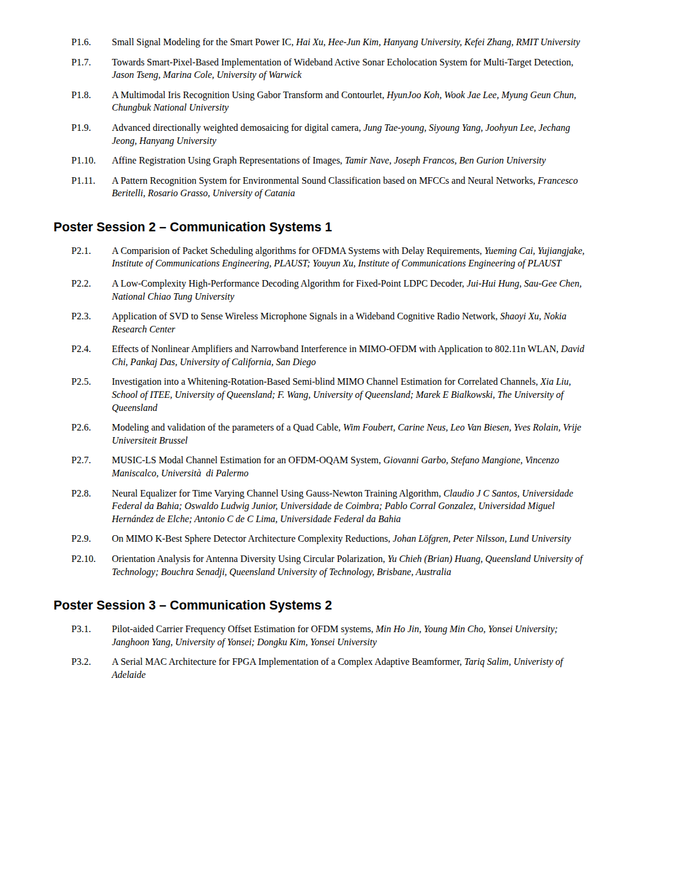P1.6. Small Signal Modeling for the Smart Power IC, Hai Xu, Hee-Jun Kim, Hanyang University, Kefei Zhang, RMIT University
P1.7. Towards Smart-Pixel-Based Implementation of Wideband Active Sonar Echolocation System for Multi-Target Detection, Jason Tseng, Marina Cole, University of Warwick
P1.8. A Multimodal Iris Recognition Using Gabor Transform and Contourlet, HyunJoo Koh, Wook Jae Lee, Myung Geun Chun, Chungbuk National University
P1.9. Advanced directionally weighted demosaicing for digital camera, Jung Tae-young, Siyoung Yang, Joohyun Lee, Jechang Jeong, Hanyang University
P1.10. Affine Registration Using Graph Representations of Images, Tamir Nave, Joseph Francos, Ben Gurion University
P1.11. A Pattern Recognition System for Environmental Sound Classification based on MFCCs and Neural Networks, Francesco Beritelli, Rosario Grasso, University of Catania
Poster Session 2 – Communication Systems 1
P2.1. A Comparision of Packet Scheduling algorithms for OFDMA Systems with Delay Requirements, Yueming Cai, Yujiangjake, Institute of Communications Engineering, PLAUST; Youyun Xu, Institute of Communications Engineering of PLAUST
P2.2. A Low-Complexity High-Performance Decoding Algorithm for Fixed-Point LDPC Decoder, Jui-Hui Hung, Sau-Gee Chen, National Chiao Tung University
P2.3. Application of SVD to Sense Wireless Microphone Signals in a Wideband Cognitive Radio Network, Shaoyi Xu, Nokia Research Center
P2.4. Effects of Nonlinear Amplifiers and Narrowband Interference in MIMO-OFDM with Application to 802.11n WLAN, David Chi, Pankaj Das, University of California, San Diego
P2.5. Investigation into a Whitening-Rotation-Based Semi-blind MIMO Channel Estimation for Correlated Channels, Xia Liu, School of ITEE, University of Queensland; F. Wang, University of Queensland; Marek E Bialkowski, The University of Queensland
P2.6. Modeling and validation of the parameters of a Quad Cable, Wim Foubert, Carine Neus, Leo Van Biesen, Yves Rolain, Vrije Universiteit Brussel
P2.7. MUSIC-LS Modal Channel Estimation for an OFDM-OQAM System, Giovanni Garbo, Stefano Mangione, Vincenzo Maniscalco, Università di Palermo
P2.8. Neural Equalizer for Time Varying Channel Using Gauss-Newton Training Algorithm, Claudio J C Santos, Universidade Federal da Bahia; Oswaldo Ludwig Junior, Universidade de Coimbra; Pablo Corral Gonzalez, Universidad Miguel Hernández de Elche; Antonio C de C Lima, Universidade Federal da Bahia
P2.9. On MIMO K-Best Sphere Detector Architecture Complexity Reductions, Johan Löfgren, Peter Nilsson, Lund University
P2.10. Orientation Analysis for Antenna Diversity Using Circular Polarization, Yu Chieh (Brian) Huang, Queensland University of Technology; Bouchra Senadji, Queensland University of Technology, Brisbane, Australia
Poster Session 3 – Communication Systems 2
P3.1. Pilot-aided Carrier Frequency Offset Estimation for OFDM systems, Min Ho Jin, Young Min Cho, Yonsei University; Janghoon Yang, University of Yonsei; Dongku Kim, Yonsei University
P3.2. A Serial MAC Architecture for FPGA Implementation of a Complex Adaptive Beamformer, Tariq Salim, Univeristy of Adelaide